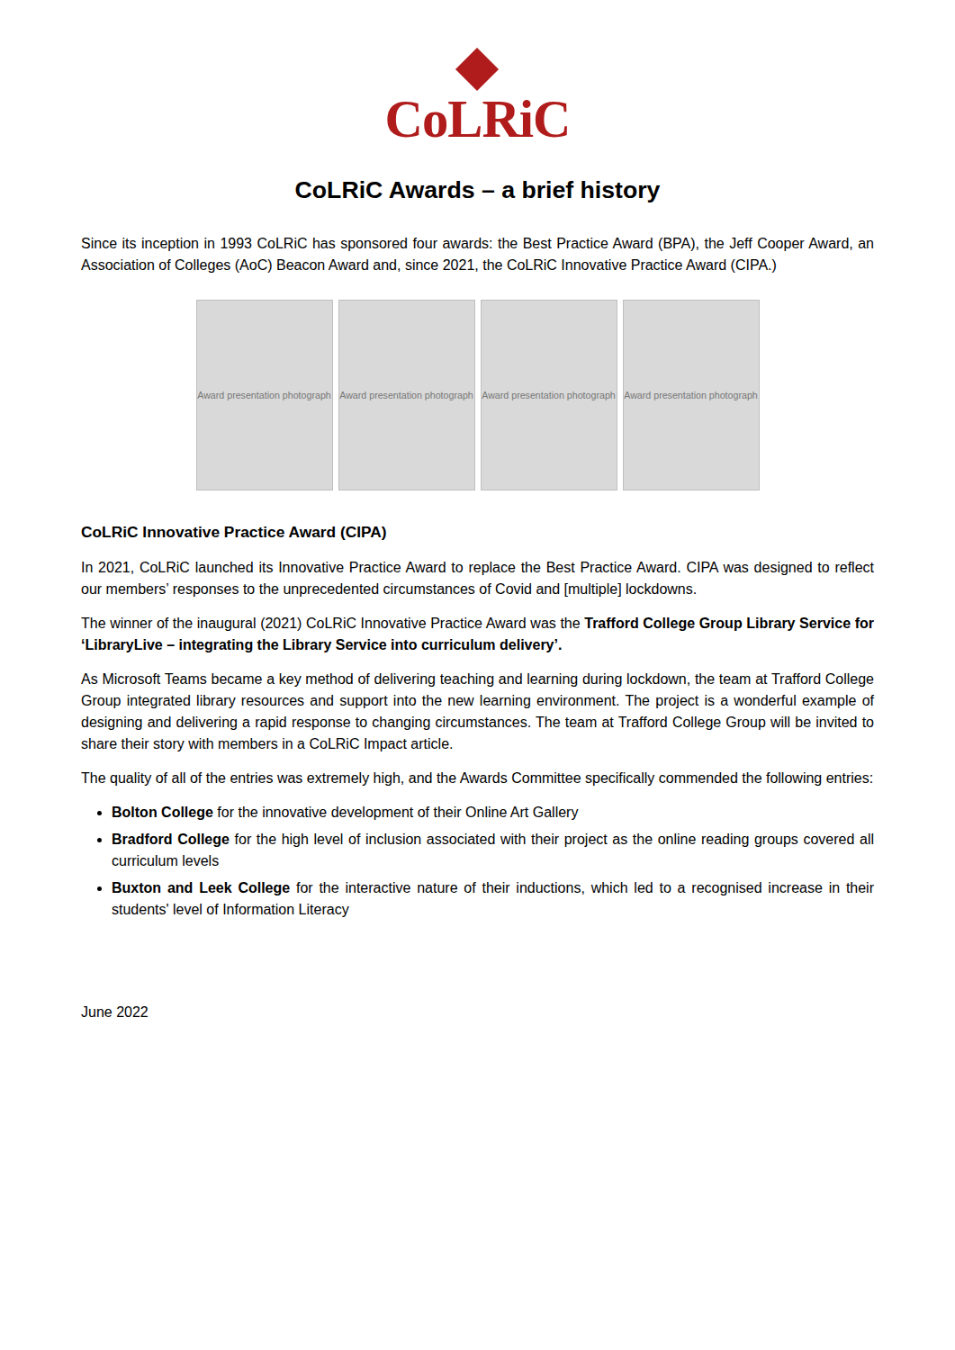CoLRiC
CoLRiC Awards – a brief history
Since its inception in 1993 CoLRiC has sponsored four awards: the Best Practice Award (BPA), the Jeff Cooper Award, an Association of Colleges (AoC) Beacon Award and, since 2021, the CoLRiC Innovative Practice Award (CIPA.)
Award presentation photograph
Award presentation photograph
Award presentation photograph
Award presentation photograph
CoLRiC Innovative Practice Award (CIPA)
In 2021, CoLRiC launched its Innovative Practice Award to replace the Best Practice Award. CIPA was designed to reflect our members’ responses to the unprecedented circumstances of Covid and [multiple] lockdowns.
The winner of the inaugural (2021) CoLRiC Innovative Practice Award was the Trafford College Group Library Service for ‘LibraryLive – integrating the Library Service into curriculum delivery’.
As Microsoft Teams became a key method of delivering teaching and learning during lockdown, the team at Trafford College Group integrated library resources and support into the new learning environment. The project is a wonderful example of designing and delivering a rapid response to changing circumstances. The team at Trafford College Group will be invited to share their story with members in a CoLRiC Impact article.
The quality of all of the entries was extremely high, and the Awards Committee specifically commended the following entries:
Bolton College for the innovative development of their Online Art Gallery
Bradford College for the high level of inclusion associated with their project as the online reading groups covered all curriculum levels
Buxton and Leek College for the interactive nature of their inductions, which led to a recognised increase in their students' level of Information Literacy
June 2022